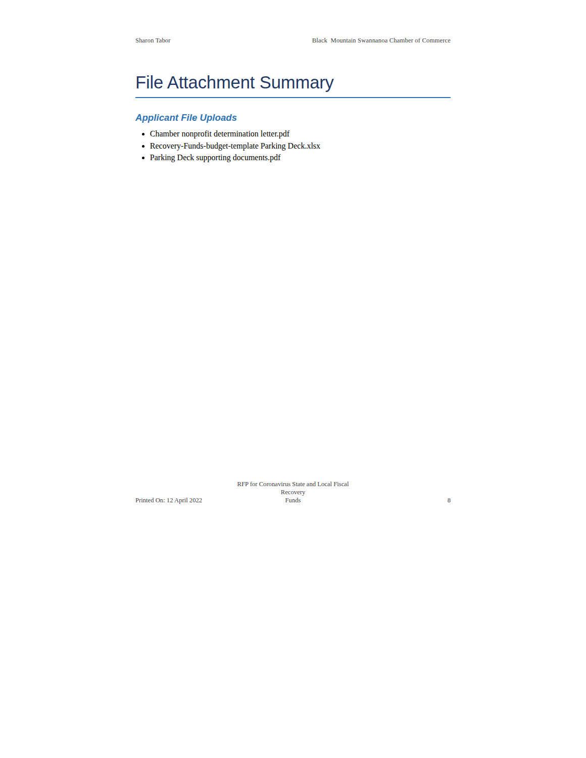Sharon Tabor
Black Mountain Swannanoa Chamber of Commerce
File Attachment Summary
Applicant File Uploads
Chamber nonprofit determination letter.pdf
Recovery-Funds-budget-template Parking Deck.xlsx
Parking Deck supporting documents.pdf
Printed On: 12 April 2022
RFP for Coronavirus State and Local Fiscal Recovery Funds
8